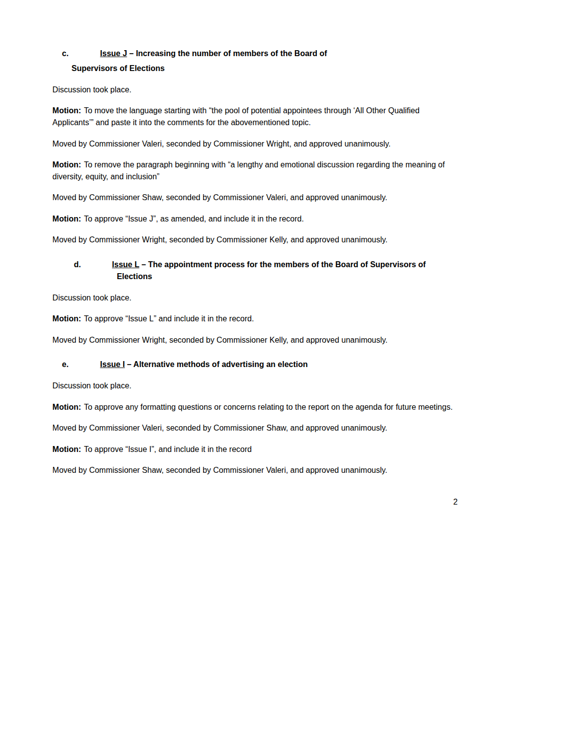c. Issue J – Increasing the number of members of the Board of Supervisors of Elections
Discussion took place.
Motion: To move the language starting with “the pool of potential appointees through ‘All Other Qualified Applicants’” and paste it into the comments for the abovementioned topic.
Moved by Commissioner Valeri, seconded by Commissioner Wright, and approved unanimously.
Motion: To remove the paragraph beginning with “a lengthy and emotional discussion regarding the meaning of diversity, equity, and inclusion”
Moved by Commissioner Shaw, seconded by Commissioner Valeri, and approved unanimously.
Motion: To approve “Issue J”, as amended, and include it in the record.
Moved by Commissioner Wright, seconded by Commissioner Kelly, and approved unanimously.
d. Issue L – The appointment process for the members of the Board of Supervisors of Elections
Discussion took place.
Motion: To approve “Issue L” and include it in the record.
Moved by Commissioner Wright, seconded by Commissioner Kelly, and approved unanimously.
e. Issue I – Alternative methods of advertising an election
Discussion took place.
Motion: To approve any formatting questions or concerns relating to the report on the agenda for future meetings.
Moved by Commissioner Valeri, seconded by Commissioner Shaw, and approved unanimously.
Motion: To approve “Issue I”, and include it in the record
Moved by Commissioner Shaw, seconded by Commissioner Valeri, and approved unanimously.
2